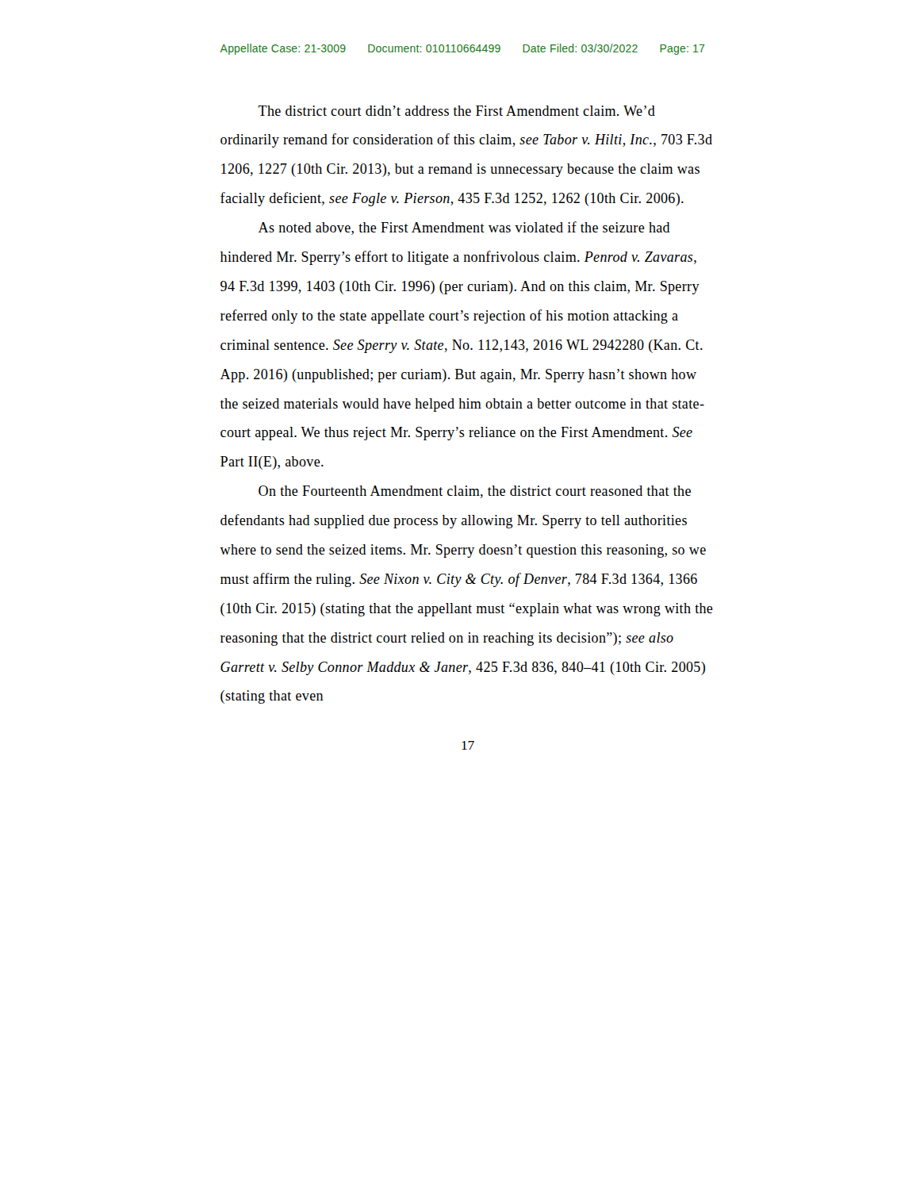Appellate Case: 21-3009 Document: 010110664499 Date Filed: 03/30/2022 Page: 17
The district court didn’t address the First Amendment claim. We’d ordinarily remand for consideration of this claim, see Tabor v. Hilti, Inc., 703 F.3d 1206, 1227 (10th Cir. 2013), but a remand is unnecessary because the claim was facially deficient, see Fogle v. Pierson, 435 F.3d 1252, 1262 (10th Cir. 2006).
As noted above, the First Amendment was violated if the seizure had hindered Mr. Sperry’s effort to litigate a nonfrivolous claim. Penrod v. Zavaras, 94 F.3d 1399, 1403 (10th Cir. 1996) (per curiam). And on this claim, Mr. Sperry referred only to the state appellate court’s rejection of his motion attacking a criminal sentence. See Sperry v. State, No. 112,143, 2016 WL 2942280 (Kan. Ct. App. 2016) (unpublished; per curiam). But again, Mr. Sperry hasn’t shown how the seized materials would have helped him obtain a better outcome in that state-court appeal. We thus reject Mr. Sperry’s reliance on the First Amendment. See Part II(E), above.
On the Fourteenth Amendment claim, the district court reasoned that the defendants had supplied due process by allowing Mr. Sperry to tell authorities where to send the seized items. Mr. Sperry doesn’t question this reasoning, so we must affirm the ruling. See Nixon v. City & Cty. of Denver, 784 F.3d 1364, 1366 (10th Cir. 2015) (stating that the appellant must “explain what was wrong with the reasoning that the district court relied on in reaching its decision”); see also Garrett v. Selby Connor Maddux & Janer, 425 F.3d 836, 840–41 (10th Cir. 2005) (stating that even
17